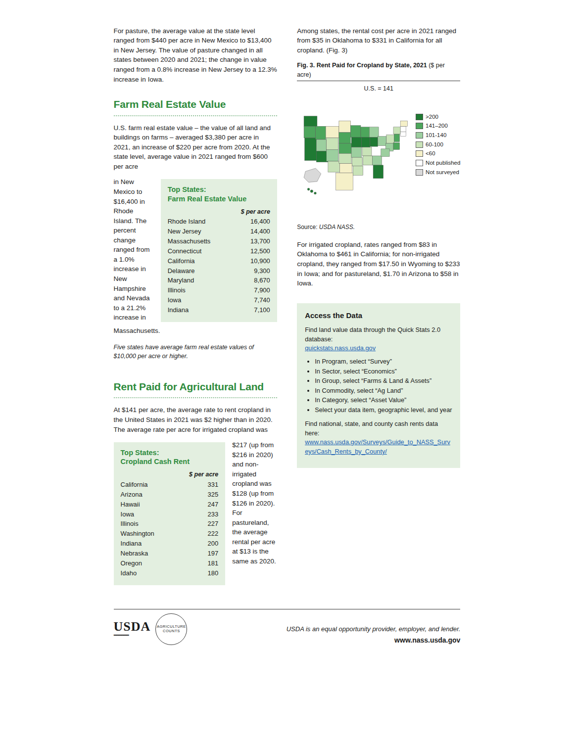For pasture, the average value at the state level ranged from $440 per acre in New Mexico to $13,400 in New Jersey. The value of pasture changed in all states between 2020 and 2021; the change in value ranged from a 0.8% increase in New Jersey to a 12.3% increase in Iowa.
Farm Real Estate Value
U.S. farm real estate value – the value of all land and buildings on farms – averaged $3,380 per acre in 2021, an increase of $220 per acre from 2020. At the state level, average value in 2021 ranged from $600 per acre
Top States:
Farm Real Estate Value
$ per acre
| Rhode Island | 16,400 |
| New Jersey | 14,400 |
| Massachusetts | 13,700 |
| Connecticut | 12,500 |
| California | 10,900 |
| Delaware | 9,300 |
| Maryland | 8,670 |
| Illinois | 7,900 |
| Iowa | 7,740 |
| Indiana | 7,100 |
in New Mexico to $16,400 in Rhode Island. The percent change ranged from a 1.0% increase in New Hampshire and Nevada to a 21.2% increase in Massachusetts.
Five states have average farm real estate values of $10,000 per acre or higher.
Rent Paid for Agricultural Land
At $141 per acre, the average rate to rent cropland in the United States in 2021 was $2 higher than in 2020. The average rate per acre for irrigated cropland was
Top States:
Cropland Cash Rent
$ per acre
| California | 331 |
| Arizona | 325 |
| Hawaii | 247 |
| Iowa | 233 |
| Illinois | 227 |
| Washington | 222 |
| Indiana | 200 |
| Nebraska | 197 |
| Oregon | 181 |
| Idaho | 180 |
$217 (up from $216 in 2020) and non-irrigated cropland was $128 (up from $126 in 2020). For pastureland, the average rental per acre at $13 is the same as 2020.
Among states, the rental cost per acre in 2021 ranged from $35 in Oklahoma to $331 in California for all cropland. (Fig. 3)
Fig. 3. Rent Paid for Cropland by State, 2021 ($ per acre)
U.S. = 141
>200
141–200
101-140
60-100
<60
Not published
Not surveyed
Source: USDA NASS.
For irrigated cropland, rates ranged from $83 in Oklahoma to $461 in California; for non-irrigated cropland, they ranged from $17.50 in Wyoming to $233 in Iowa; and for pastureland, $1.70 in Arizona to $58 in Iowa.
Access the Data
Find land value data through the Quick Stats 2.0 database:
quickstats.nass.usda.gov
In Program, select “Survey”
In Sector, select “Economics”
In Group, select “Farms & Land & Assets”
In Commodity, select “Ag Land”
In Category, select “Asset Value”
Select your data item, geographic level, and year
Find national, state, and county cash rents data here:
www.nass.usda.gov/Surveys/Guide_to_NASS_Surveys/Cash_Rents_by_County/
USDA ━━━━━━
AGRICULTURE
COUNTS
USDA is an equal opportunity provider, employer, and lender.
www.nass.usda.gov